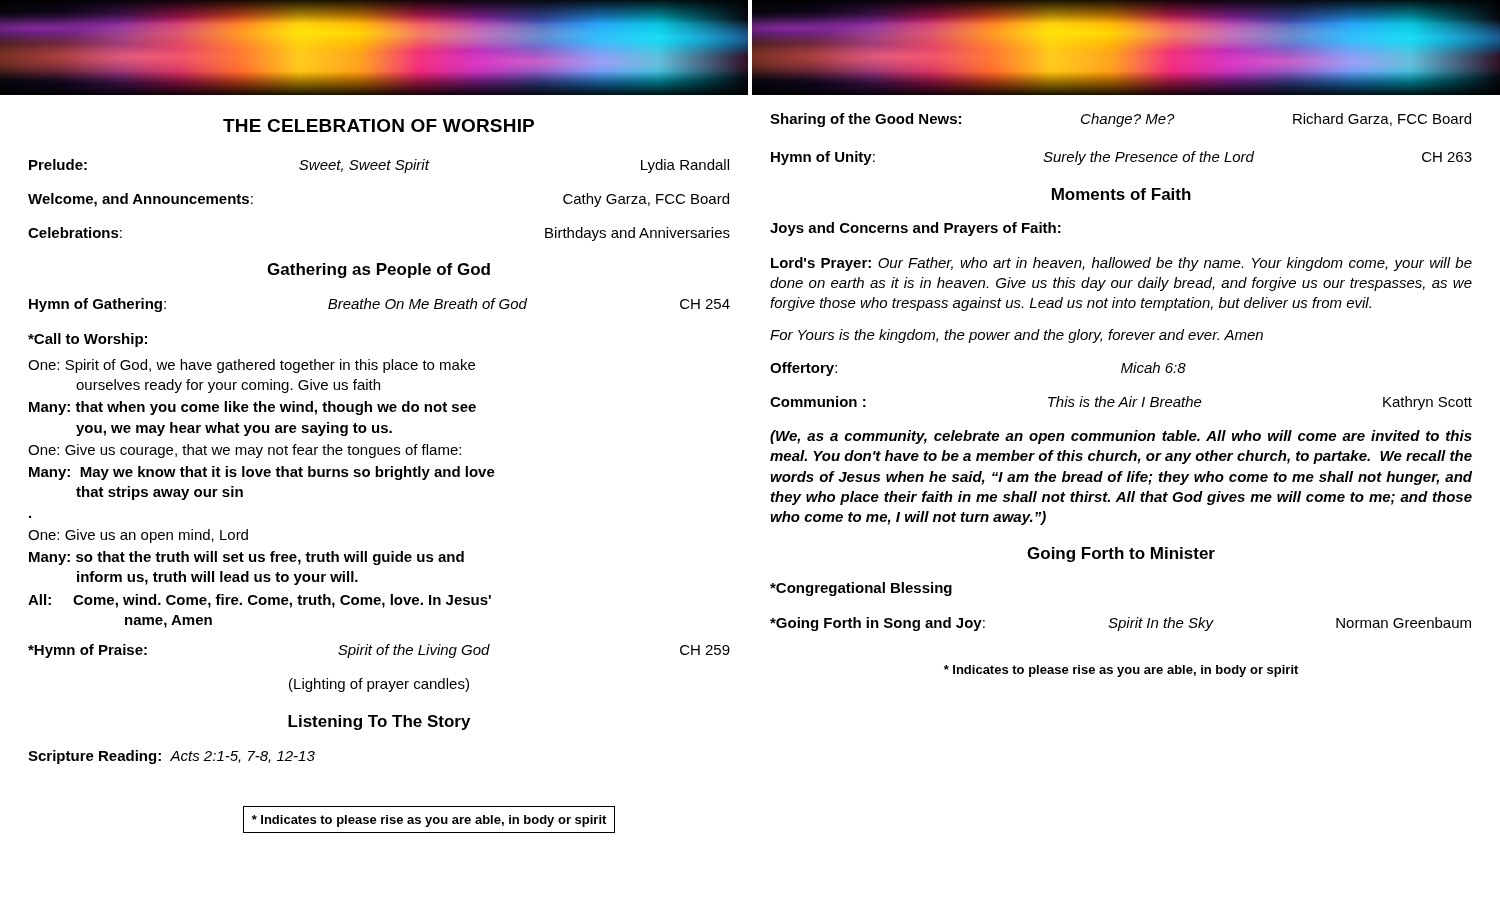THE CELEBRATION OF WORSHIP
Prelude: Sweet, Sweet Spirit Lydia Randall
Welcome, and Announcements: Cathy Garza, FCC Board
Celebrations: Birthdays and Anniversaries
Gathering as People of God
Hymn of Gathering: Breathe On Me Breath of God CH 254
*Call to Worship:
One: Spirit of God, we have gathered together in this place to make ourselves ready for your coming. Give us faith
Many: that when you come like the wind, though we do not see you, we may hear what you are saying to us.
One: Give us courage, that we may not fear the tongues of flame:
Many: May we know that it is love that burns so brightly and love that strips away our sin.
One: Give us an open mind, Lord
Many: so that the truth will set us free, truth will guide us and inform us, truth will lead us to your will.
All: Come, wind. Come, fire. Come, truth, Come, love. In Jesus' name, Amen
*Hymn of Praise: Spirit of the Living God CH 259
(Lighting of prayer candles)
Listening To The Story
Scripture Reading: Acts 2:1-5, 7-8, 12-13
* Indicates to please rise as you are able, in body or spirit
Sharing of the Good News: Change? Me? Richard Garza, FCC Board
Hymn of Unity: Surely the Presence of the Lord CH 263
Moments of Faith
Joys and Concerns and Prayers of Faith:
Lord's Prayer: Our Father, who art in heaven, hallowed be thy name. Your kingdom come, your will be done on earth as it is in heaven. Give us this day our daily bread, and forgive us our trespasses, as we forgive those who trespass against us. Lead us not into temptation, but deliver us from evil.
For Yours is the kingdom, the power and the glory, forever and ever. Amen
Offertory: Micah 6:8
Communion : This is the Air I Breathe Kathryn Scott
(We, as a community, celebrate an open communion table. All who will come are invited to this meal. You don't have to be a member of this church, or any other church, to partake. We recall the words of Jesus when he said, “I am the bread of life; they who come to me shall not hunger, and they who place their faith in me shall not thirst. All that God gives me will come to me; and those who come to me, I will not turn away.”)
Going Forth to Minister
*Congregational Blessing
*Going Forth in Song and Joy: Spirit In the Sky Norman Greenbaum
* Indicates to please rise as you are able, in body or spirit